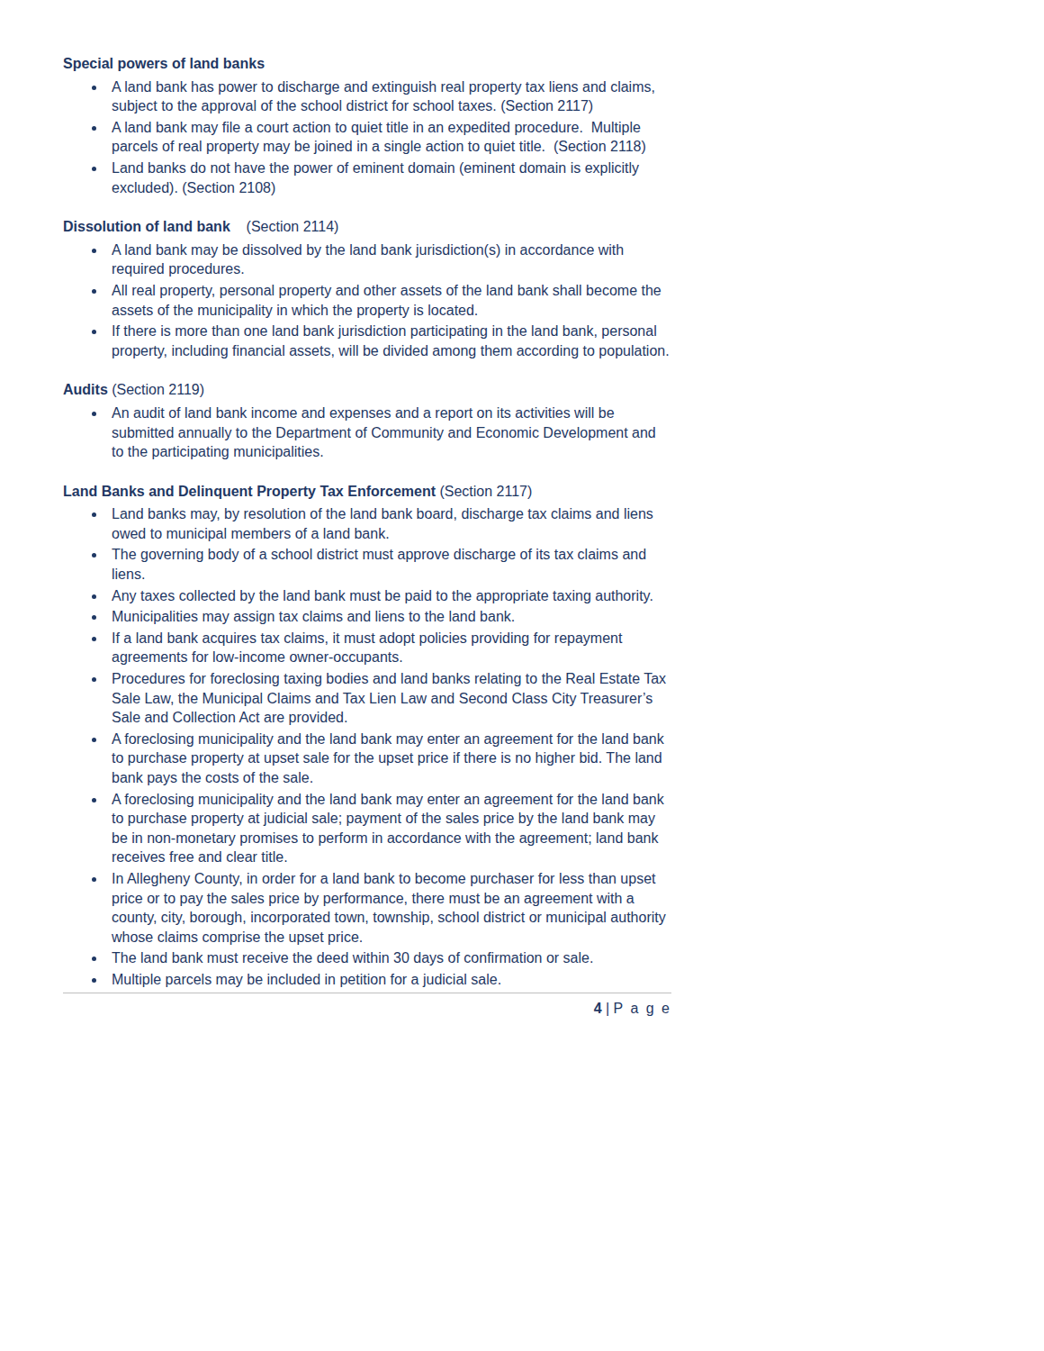Special powers of land banks
A land bank has power to discharge and extinguish real property tax liens and claims, subject to the approval of the school district for school taxes. (Section 2117)
A land bank may file a court action to quiet title in an expedited procedure. Multiple parcels of real property may be joined in a single action to quiet title. (Section 2118)
Land banks do not have the power of eminent domain (eminent domain is explicitly excluded). (Section 2108)
Dissolution of land bank (Section 2114)
A land bank may be dissolved by the land bank jurisdiction(s) in accordance with required procedures.
All real property, personal property and other assets of the land bank shall become the assets of the municipality in which the property is located.
If there is more than one land bank jurisdiction participating in the land bank, personal property, including financial assets, will be divided among them according to population.
Audits (Section 2119)
An audit of land bank income and expenses and a report on its activities will be submitted annually to the Department of Community and Economic Development and to the participating municipalities.
Land Banks and Delinquent Property Tax Enforcement (Section 2117)
Land banks may, by resolution of the land bank board, discharge tax claims and liens owed to municipal members of a land bank.
The governing body of a school district must approve discharge of its tax claims and liens.
Any taxes collected by the land bank must be paid to the appropriate taxing authority.
Municipalities may assign tax claims and liens to the land bank.
If a land bank acquires tax claims, it must adopt policies providing for repayment agreements for low-income owner-occupants.
Procedures for foreclosing taxing bodies and land banks relating to the Real Estate Tax Sale Law, the Municipal Claims and Tax Lien Law and Second Class City Treasurer’s Sale and Collection Act are provided.
A foreclosing municipality and the land bank may enter an agreement for the land bank to purchase property at upset sale for the upset price if there is no higher bid. The land bank pays the costs of the sale.
A foreclosing municipality and the land bank may enter an agreement for the land bank to purchase property at judicial sale; payment of the sales price by the land bank may be in non-monetary promises to perform in accordance with the agreement; land bank receives free and clear title.
In Allegheny County, in order for a land bank to become purchaser for less than upset price or to pay the sales price by performance, there must be an agreement with a county, city, borough, incorporated town, township, school district or municipal authority whose claims comprise the upset price.
The land bank must receive the deed within 30 days of confirmation or sale.
Multiple parcels may be included in petition for a judicial sale.
4 | P a g e